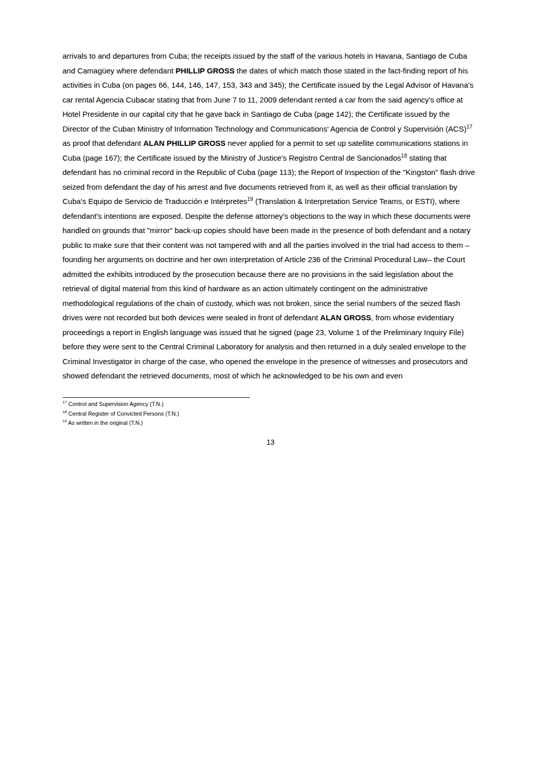arrivals to and departures from Cuba; the receipts issued by the staff of the various hotels in Havana, Santiago de Cuba and Camagüey where defendant PHILLIP GROSS the dates of which match those stated in the fact-finding report of his activities in Cuba (on pages 66, 144, 146, 147, 153, 343 and 345); the Certificate issued by the Legal Advisor of Havana's car rental Agencia Cubacar stating that from June 7 to 11, 2009 defendant rented a car from the said agency's office at Hotel Presidente in our capital city that he gave back in Santiago de Cuba (page 142); the Certificate issued by the Director of the Cuban Ministry of Information Technology and Communications' Agencia de Control y Supervisión (ACS)17 as proof that defendant ALAN PHILLIP GROSS never applied for a permit to set up satellite communications stations in Cuba (page 167); the Certificate issued by the Ministry of Justice's Registro Central de Sancionados18 stating that defendant has no criminal record in the Republic of Cuba (page 113); the Report of Inspection of the "Kingston" flash drive seized from defendant the day of his arrest and five documents retrieved from it, as well as their official translation by Cuba's Equipo de Servicio de Traducción e Intérpretes19 (Translation & Interpretation Service Teams, or ESTI), where defendant's intentions are exposed. Despite the defense attorney's objections to the way in which these documents were handled on grounds that "mirror" back-up copies should have been made in the presence of both defendant and a notary public to make sure that their content was not tampered with and all the parties involved in the trial had access to them –founding her arguments on doctrine and her own interpretation of Article 236 of the Criminal Procedural Law– the Court admitted the exhibits introduced by the prosecution because there are no provisions in the said legislation about the retrieval of digital material from this kind of hardware as an action ultimately contingent on the administrative methodological regulations of the chain of custody, which was not broken, since the serial numbers of the seized flash drives were not recorded but both devices were sealed in front of defendant ALAN GROSS, from whose evidentiary proceedings a report in English language was issued that he signed (page 23, Volume 1 of the Preliminary Inquiry File) before they were sent to the Central Criminal Laboratory for analysis and then returned in a duly sealed envelope to the Criminal Investigator in charge of the case, who opened the envelope in the presence of witnesses and prosecutors and showed defendant the retrieved documents, most of which he acknowledged to be his own and even
17 Control and Supervision Agency (T.N.)
18 Central Register of Convicted Persons (T.N.)
19 As written in the original (T.N.)
13